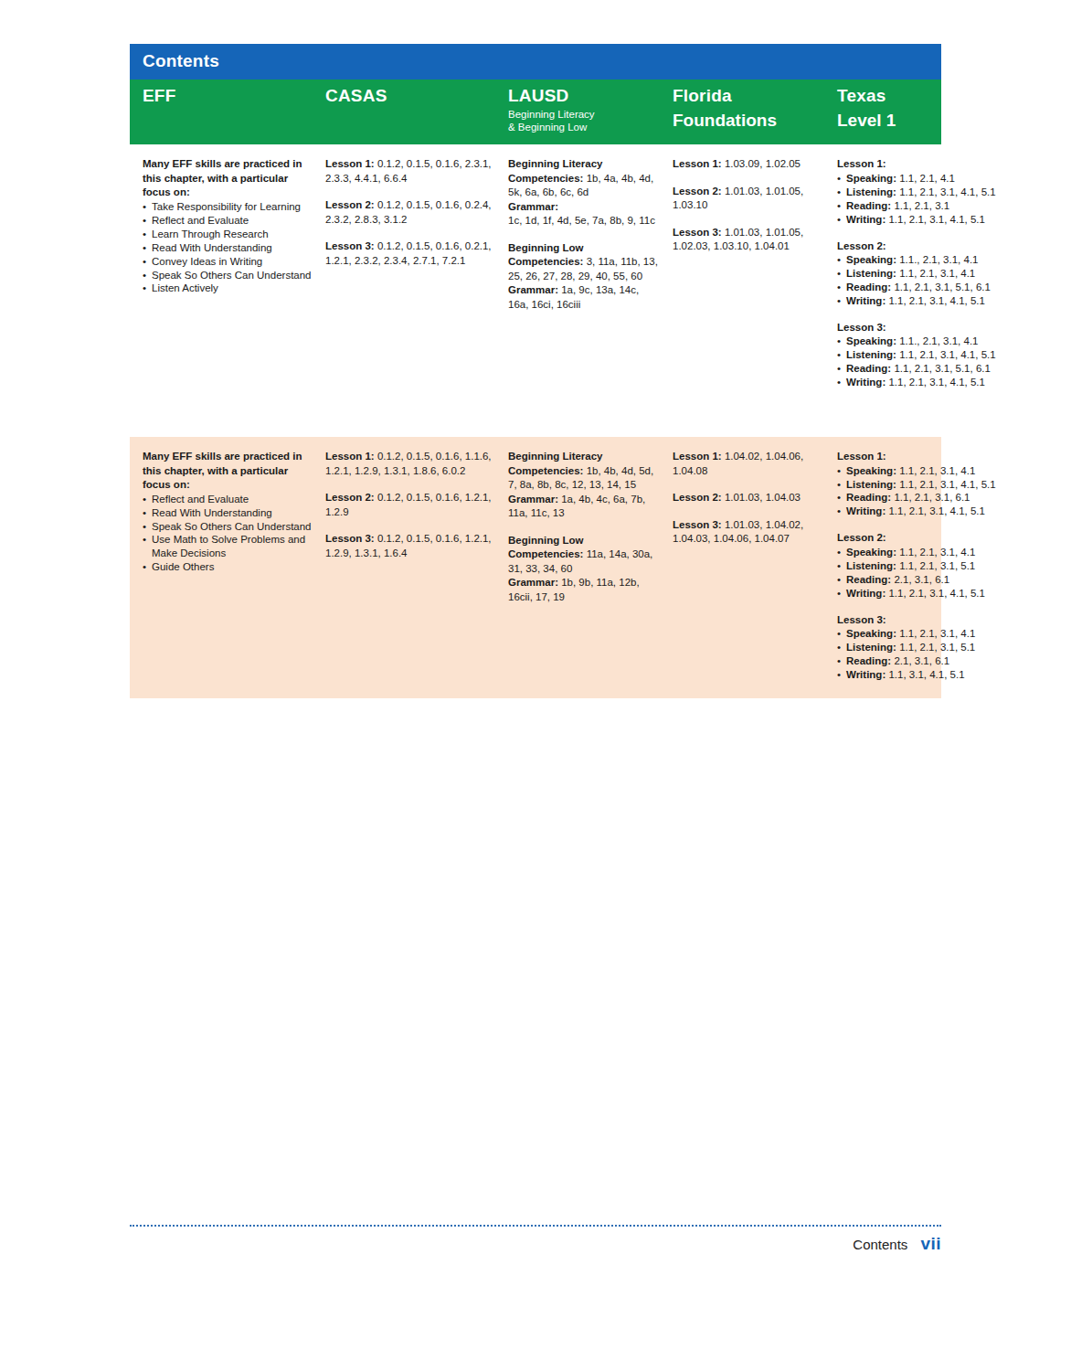Contents
EFF
CASAS
LAUSD
Beginning Literacy
& Beginning Low
Florida
Foundations
Texas
Level 1
Many EFF skills are practiced in this chapter, with a particular focus on:
Take Responsibility for Learning
Reflect and Evaluate
Learn Through Research
Read With Understanding
Convey Ideas in Writing
Speak So Others Can Understand
Listen Actively
Lesson 1: 0.1.2, 0.1.5, 0.1.6, 2.3.1, 2.3.3, 4.4.1, 6.6.4
Lesson 2: 0.1.2, 0.1.5, 0.1.6, 0.2.4, 2.3.2, 2.8.3, 3.1.2
Lesson 3: 0.1.2, 0.1.5, 0.1.6, 0.2.1, 1.2.1, 2.3.2, 2.3.4, 2.7.1, 7.2.1
Beginning Literacy
Competencies: 1b, 4a, 4b, 4d, 5k, 6a, 6b, 6c, 6d
Grammar:
1c, 1d, 1f, 4d, 5e, 7a, 8b, 9, 11c
Beginning Low
Competencies: 3, 11a, 11b, 13, 25, 26, 27, 28, 29, 40, 55, 60
Grammar: 1a, 9c, 13a, 14c, 16a, 16ci, 16ciii
Lesson 1: 1.03.09, 1.02.05
Lesson 2: 1.01.03, 1.01.05, 1.03.10
Lesson 3: 1.01.03, 1.01.05, 1.02.03, 1.03.10, 1.04.01
Lesson 1:
Speaking: 1.1, 2.1, 4.1
Listening: 1.1, 2.1, 3.1, 4.1, 5.1
Reading: 1.1, 2.1, 3.1
Writing: 1.1, 2.1, 3.1, 4.1, 5.1
Lesson 2:
Speaking: 1.1., 2.1, 3.1, 4.1
Listening: 1.1, 2.1, 3.1, 4.1
Reading: 1.1, 2.1, 3.1, 5.1, 6.1
Writing: 1.1, 2.1, 3.1, 4.1, 5.1
Lesson 3:
Speaking: 1.1., 2.1, 3.1, 4.1
Listening: 1.1, 2.1, 3.1, 4.1, 5.1
Reading: 1.1, 2.1, 3.1, 5.1, 6.1
Writing: 1.1, 2.1, 3.1, 4.1, 5.1
Many EFF skills are practiced in this chapter, with a particular focus on:
Reflect and Evaluate
Read With Understanding
Speak So Others Can Understand
Use Math to Solve Problems and Make Decisions
Guide Others
Lesson 1: 0.1.2, 0.1.5, 0.1.6, 1.1.6, 1.2.1, 1.2.9, 1.3.1, 1.8.6, 6.0.2
Lesson 2: 0.1.2, 0.1.5, 0.1.6, 1.2.1, 1.2.9
Lesson 3: 0.1.2, 0.1.5, 0.1.6, 1.2.1, 1.2.9, 1.3.1, 1.6.4
Beginning Literacy
Competencies: 1b, 4b, 4d, 5d, 7, 8a, 8b, 8c, 12, 13, 14, 15
Grammar: 1a, 4b, 4c, 6a, 7b, 11a, 11c, 13
Beginning Low
Competencies: 11a, 14a, 30a, 31, 33, 34, 60
Grammar: 1b, 9b, 11a, 12b, 16cii, 17, 19
Lesson 1: 1.04.02, 1.04.06, 1.04.08
Lesson 2: 1.01.03, 1.04.03
Lesson 3: 1.01.03, 1.04.02, 1.04.03, 1.04.06, 1.04.07
Lesson 1:
Speaking: 1.1, 2.1, 3.1, 4.1
Listening: 1.1, 2.1, 3.1, 4.1, 5.1
Reading: 1.1, 2.1, 3.1, 6.1
Writing: 1.1, 2.1, 3.1, 4.1, 5.1
Lesson 2:
Speaking: 1.1, 2.1, 3.1, 4.1
Listening: 1.1, 2.1, 3.1, 5.1
Reading: 2.1, 3.1, 6.1
Writing: 1.1, 2.1, 3.1, 4.1, 5.1
Lesson 3:
Speaking: 1.1, 2.1, 3.1, 4.1
Listening: 1.1, 2.1, 3.1, 5.1
Reading: 2.1, 3.1, 6.1
Writing: 1.1, 3.1, 4.1, 5.1
Contents vii